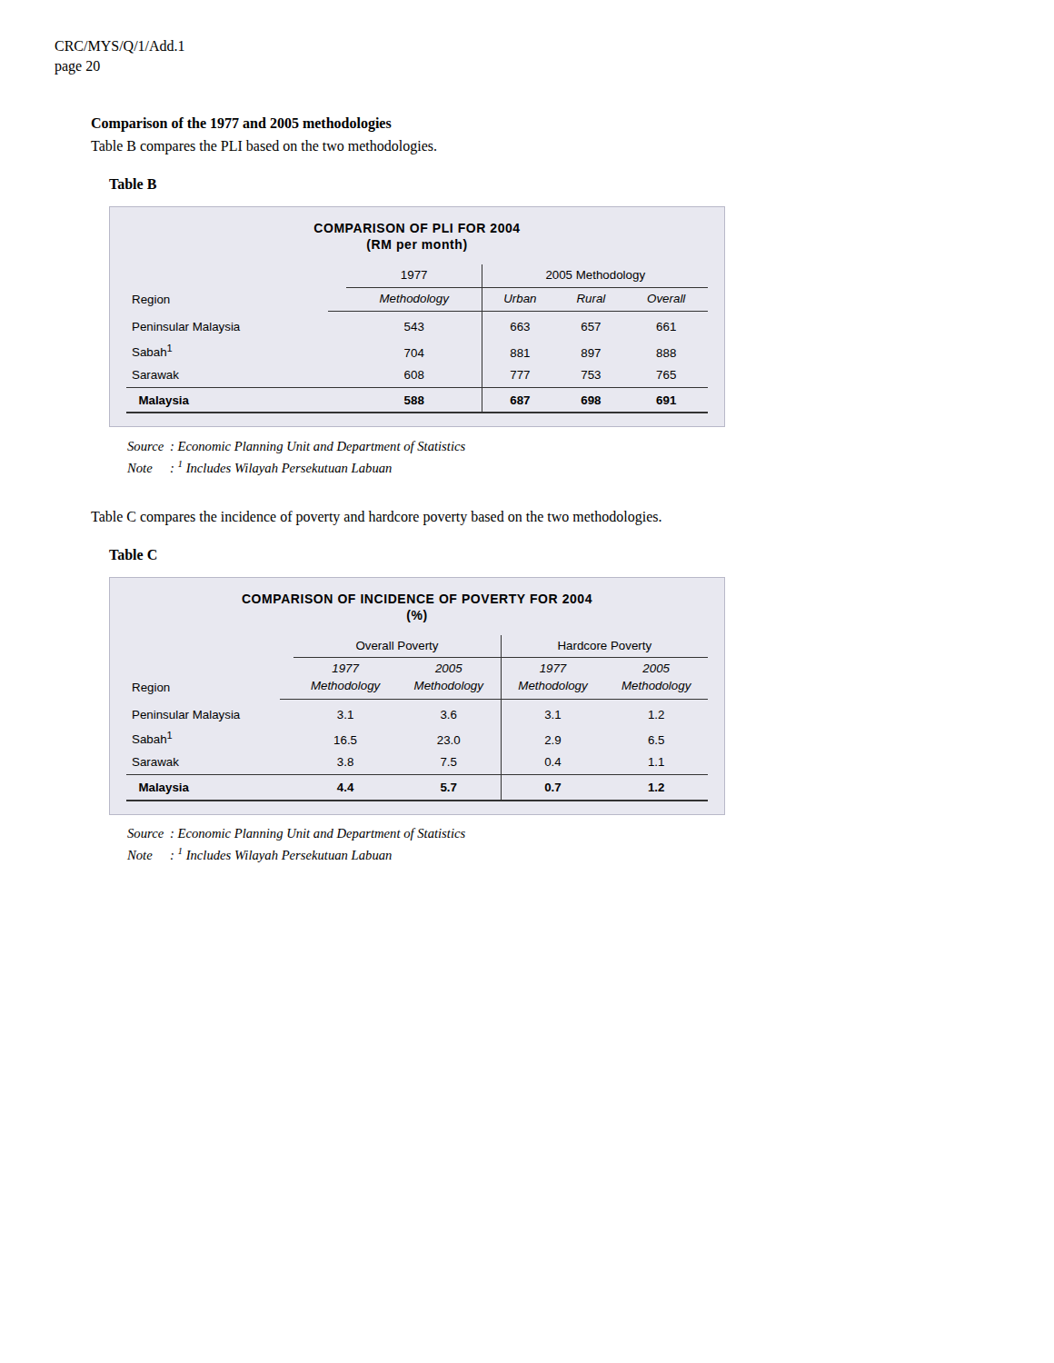CRC/MYS/Q/1/Add.1
page 20
Comparison of the 1977 and 2005 methodologies
Table B compares the PLI based on the two methodologies.
Table B
COMPARISON OF PLI FOR 2004
(RM per month)
| Region | | 1977 | 2005 Methodology |
| --- | --- | --- | --- |
| | Methodology | Urban | Rural | Overall |
| Peninsular Malaysia | | 543 | 663 | 657 | 661 |
| Sabah 1 | | 704 | 881 | 897 | 888 |
| Sarawak | | 608 | 777 | 753 | 765 |
| Malaysia | | 588 | 687 | 698 | 691 |
Source: Economic Planning Unit and Department of Statistics
Note: 1 Includes Wilayah Persekutuan Labuan
Table C compares the incidence of poverty and hardcore poverty based on the two methodologies.
Table C
COMPARISON OF INCIDENCE OF POVERTY FOR 2004
(%)
| Region | | Overall Poverty | Hardcore Poverty |
| --- | --- | --- | --- |
| | 1977 Methodology | 2005 Methodology | 1977 Methodology | 2005 Methodology |
| Peninsular Malaysia | | 3.1 | 3.6 | 3.1 | 1.2 |
| Sabah 1 | | 16.5 | 23.0 | 2.9 | 6.5 |
| Sarawak | | 3.8 | 7.5 | 0.4 | 1.1 |
| Malaysia | | 4.4 | 5.7 | 0.7 | 1.2 |
Source: Economic Planning Unit and Department of Statistics
Note: 1 Includes Wilayah Persekutuan Labuan